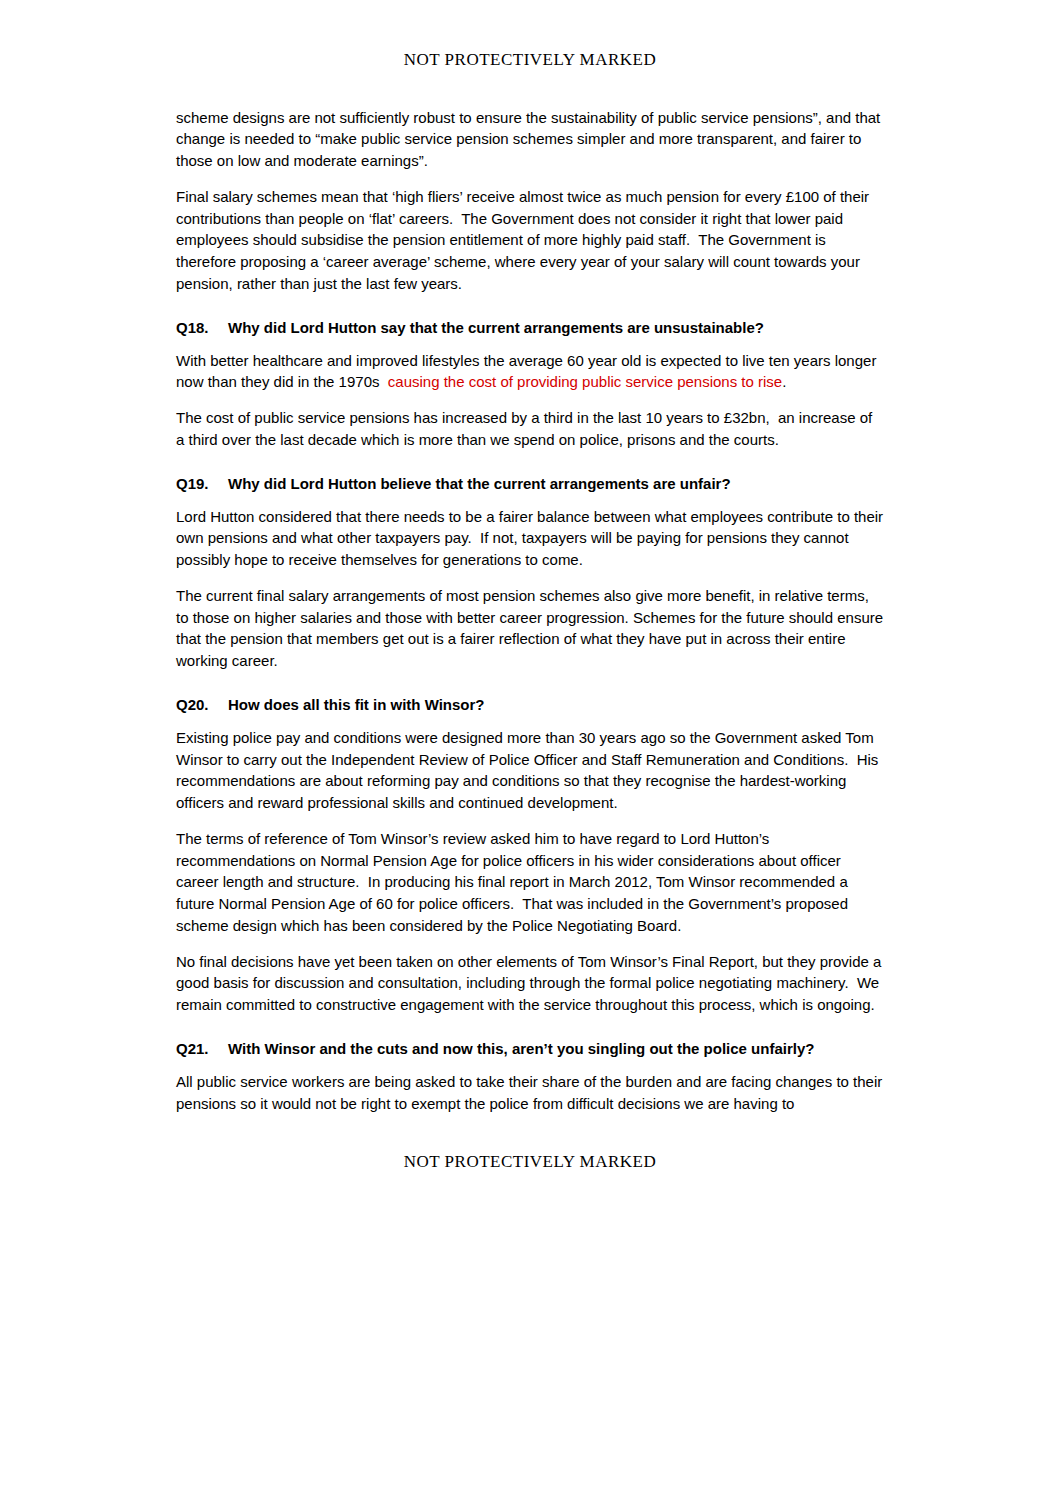NOT PROTECTIVELY MARKED
scheme designs are not sufficiently robust to ensure the sustainability of public service pensions”, and that change is needed to “make public service pension schemes simpler and more transparent, and fairer to those on low and moderate earnings”.
Final salary schemes mean that ‘high fliers’ receive almost twice as much pension for every £100 of their contributions than people on ‘flat’ careers. The Government does not consider it right that lower paid employees should subsidise the pension entitlement of more highly paid staff. The Government is therefore proposing a ‘career average’ scheme, where every year of your salary will count towards your pension, rather than just the last few years.
Q18. Why did Lord Hutton say that the current arrangements are unsustainable?
With better healthcare and improved lifestyles the average 60 year old is expected to live ten years longer now than they did in the 1970s causing the cost of providing public service pensions to rise.
The cost of public service pensions has increased by a third in the last 10 years to £32bn, an increase of a third over the last decade which is more than we spend on police, prisons and the courts.
Q19. Why did Lord Hutton believe that the current arrangements are unfair?
Lord Hutton considered that there needs to be a fairer balance between what employees contribute to their own pensions and what other taxpayers pay. If not, taxpayers will be paying for pensions they cannot possibly hope to receive themselves for generations to come.
The current final salary arrangements of most pension schemes also give more benefit, in relative terms, to those on higher salaries and those with better career progression. Schemes for the future should ensure that the pension that members get out is a fairer reflection of what they have put in across their entire working career.
Q20. How does all this fit in with Winsor?
Existing police pay and conditions were designed more than 30 years ago so the Government asked Tom Winsor to carry out the Independent Review of Police Officer and Staff Remuneration and Conditions. His recommendations are about reforming pay and conditions so that they recognise the hardest-working officers and reward professional skills and continued development.
The terms of reference of Tom Winsor’s review asked him to have regard to Lord Hutton’s recommendations on Normal Pension Age for police officers in his wider considerations about officer career length and structure. In producing his final report in March 2012, Tom Winsor recommended a future Normal Pension Age of 60 for police officers. That was included in the Government’s proposed scheme design which has been considered by the Police Negotiating Board.
No final decisions have yet been taken on other elements of Tom Winsor’s Final Report, but they provide a good basis for discussion and consultation, including through the formal police negotiating machinery. We remain committed to constructive engagement with the service throughout this process, which is ongoing.
Q21. With Winsor and the cuts and now this, aren’t you singling out the police unfairly?
All public service workers are being asked to take their share of the burden and are facing changes to their pensions so it would not be right to exempt the police from difficult decisions we are having to
NOT PROTECTIVELY MARKED